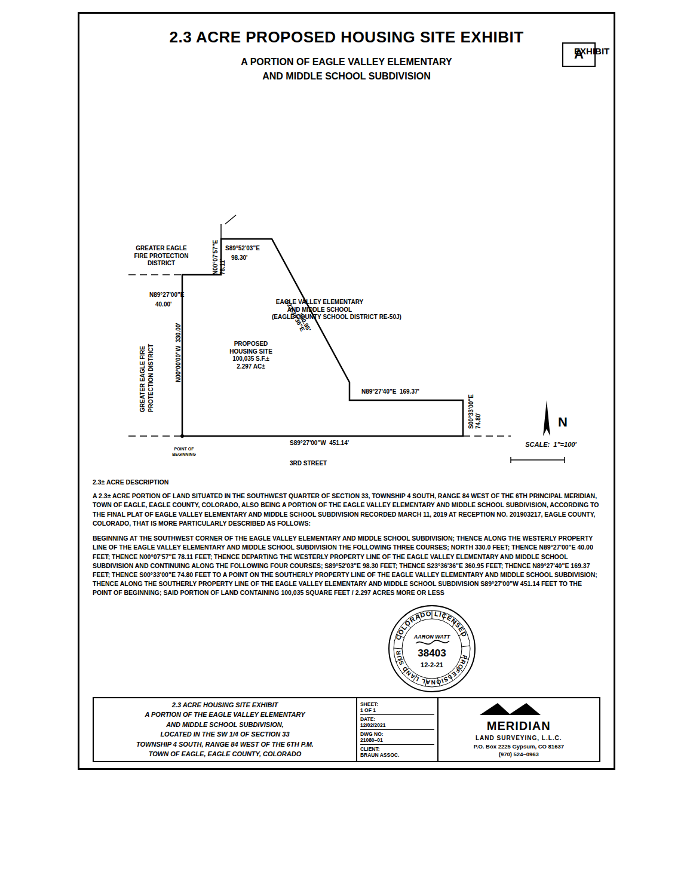EXHIBIT
A
2.3 ACRE PROPOSED HOUSING SITE EXHIBIT
A PORTION OF EAGLE VALLEY ELEMENTARY
AND MIDDLE SCHOOL SUBDIVISION
GREATER EAGLE
FIRE PROTECTION
DISTRICT
S89°52'03"E
98.30'
N89°27'00"E
40.00'
N00°07'57"E
78.11'
N00°00'00"W 330.00'
GREATER EAGLE FIRE
PROTECTION DISTRICT
EAGLE VALLEY ELEMENTARY
AND MIDDLE SCHOOL
(EAGLE COUNTY SCHOOL DISTRICT RE-50J)
S23°36'36"E
360.95'
PROPOSED
HOUSING SITE
100,035 S.F.±
2.297 AC±
N89°27'40"E 169.37'
S00°33'00"E
74.80'
S89°27'00"W 451.14'
POINT OF
BEGINNING
3RD STREET
N
SCALE: 1"=100'
2.3± ACRE DESCRIPTION
A 2.3± ACRE PORTION OF LAND SITUATED IN THE SOUTHWEST QUARTER OF SECTION 33, TOWNSHIP 4 SOUTH, RANGE 84 WEST OF THE 6TH PRINCIPAL MERIDIAN, TOWN OF EAGLE, EAGLE COUNTY, COLORADO, ALSO BEING A PORTION OF THE EAGLE VALLEY ELEMENTARY AND MIDDLE SCHOOL SUBDIVISION, ACCORDING TO THE FINAL PLAT OF EAGLE VALLEY ELEMENTARY AND MIDDLE SCHOOL SUBDIVISION RECORDED MARCH 11, 2019 AT RECEPTION NO. 201903217, EAGLE COUNTY, COLORADO, THAT IS MORE PARTICULARLY DESCRIBED AS FOLLOWS:
BEGINNING AT THE SOUTHWEST CORNER OF THE EAGLE VALLEY ELEMENTARY AND MIDDLE SCHOOL SUBDIVISION; THENCE ALONG THE WESTERLY PROPERTY LINE OF THE EAGLE VALLEY ELEMENTARY AND MIDDLE SCHOOL SUBDIVISION THE FOLLOWING THREE COURSES; NORTH 330.0 FEET; THENCE N89°27'00"E 40.00 FEET; THENCE N00°07'57"E 78.11 FEET; THENCE DEPARTING THE WESTERLY PROPERTY LINE OF THE EAGLE VALLEY ELEMENTARY AND MIDDLE SCHOOL SUBDIVISION AND CONTINUING ALONG THE FOLLOWING FOUR COURSES; S89°52'03"E 98.30 FEET; THENCE S23°36'36"E 360.95 FEET; THENCE N89°27'40"E 169.37 FEET; THENCE S00°33'00"E 74.80 FEET TO A POINT ON THE SOUTHERLY PROPERTY LINE OF THE EAGLE VALLEY ELEMENTARY AND MIDDLE SCHOOL SUBDIVISION; THENCE ALONG THE SOUTHERLY PROPERTY LINE OF THE EAGLE VALLEY ELEMENTARY AND MIDDLE SCHOOL SUBDIVISION S89°27'00"W 451.14 FEET TO THE POINT OF BEGINNING; SAID PORTION OF LAND CONTAINING 100,035 SQUARE FEET / 2.297 ACRES MORE OR LESS
COLORADO LICENSED PROFESSIONAL LAND SURVEYOR AARON WATT 38403 12-2-21
| 2.3 ACRE HOUSING SITE EXHIBIT A PORTION OF THE EAGLE VALLEY ELEMENTARY AND MIDDLE SCHOOL SUBDIVISION, LOCATED IN THE SW 1/4 OF SECTION 33 TOWNSHIP 4 SOUTH, RANGE 84 WEST OF THE 6TH P.M. TOWN OF EAGLE, EAGLE COUNTY, COLORADO | SHEET: 1 OF 1 DATE: 12/02/2021 DWG NO: 21080–01 CLIENT: BRAUN ASSOC. | MERIDIAN LAND SURVEYING, L.L.C. P.O. Box 2225 Gypsum, CO 81637 (970) 524–0963 |